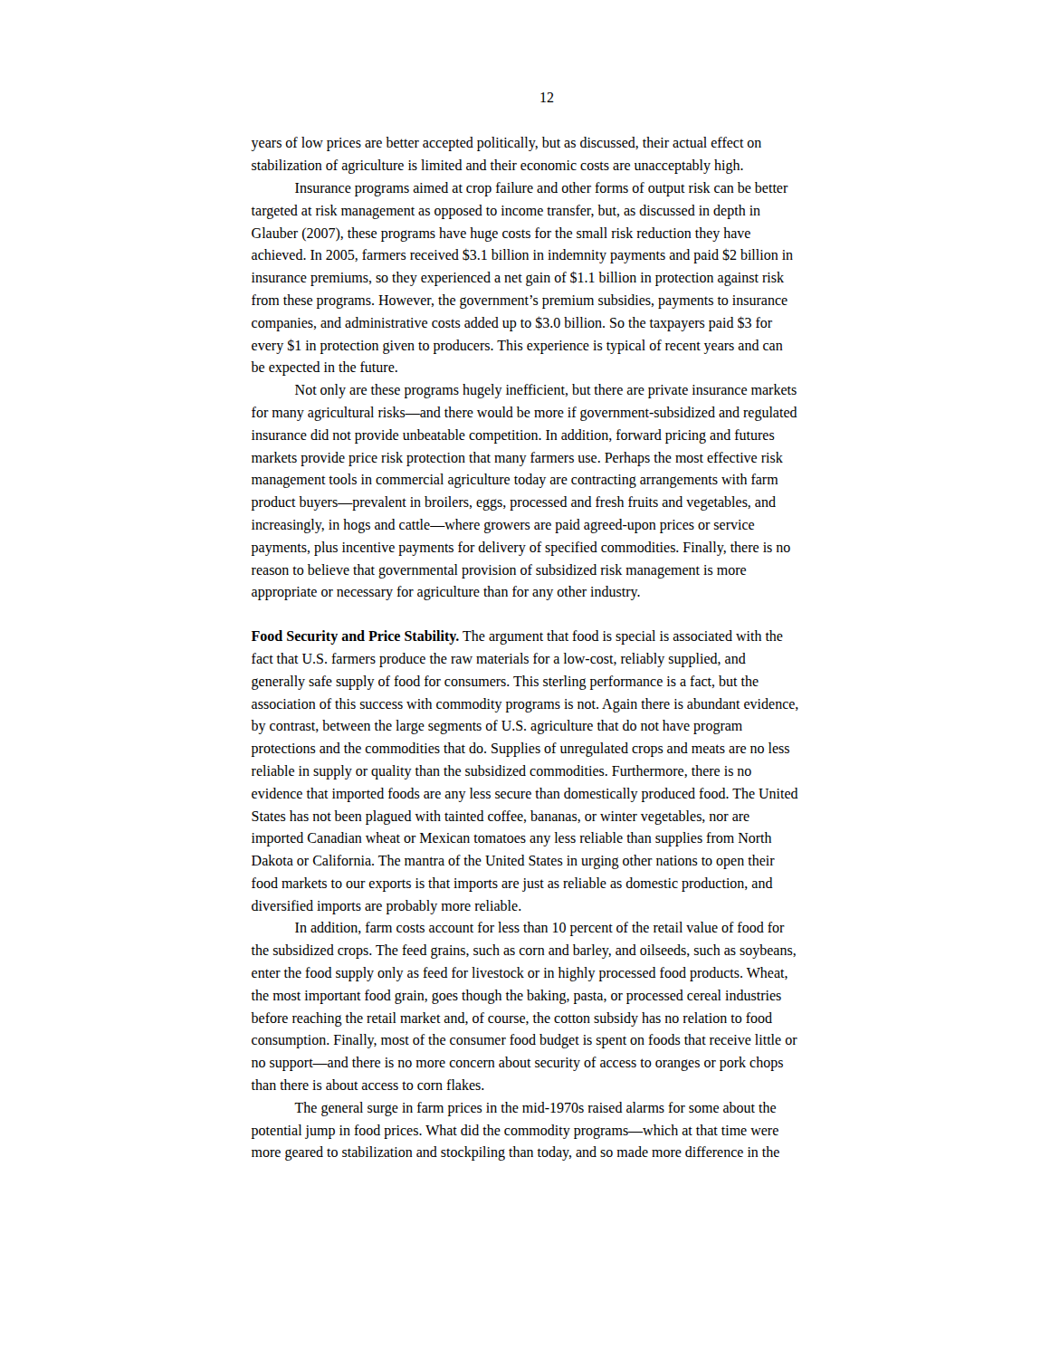12
years of low prices are better accepted politically, but as discussed, their actual effect on stabilization of agriculture is limited and their economic costs are unacceptably high.
Insurance programs aimed at crop failure and other forms of output risk can be better targeted at risk management as opposed to income transfer, but, as discussed in depth in Glauber (2007), these programs have huge costs for the small risk reduction they have achieved. In 2005, farmers received $3.1 billion in indemnity payments and paid $2 billion in insurance premiums, so they experienced a net gain of $1.1 billion in protection against risk from these programs. However, the government’s premium subsidies, payments to insurance companies, and administrative costs added up to $3.0 billion. So the taxpayers paid $3 for every $1 in protection given to producers. This experience is typical of recent years and can be expected in the future.
Not only are these programs hugely inefficient, but there are private insurance markets for many agricultural risks—and there would be more if government-subsidized and regulated insurance did not provide unbeatable competition. In addition, forward pricing and futures markets provide price risk protection that many farmers use. Perhaps the most effective risk management tools in commercial agriculture today are contracting arrangements with farm product buyers—prevalent in broilers, eggs, processed and fresh fruits and vegetables, and increasingly, in hogs and cattle—where growers are paid agreed-upon prices or service payments, plus incentive payments for delivery of specified commodities. Finally, there is no reason to believe that governmental provision of subsidized risk management is more appropriate or necessary for agriculture than for any other industry.
Food Security and Price Stability. The argument that food is special is associated with the fact that U.S. farmers produce the raw materials for a low-cost, reliably supplied, and generally safe supply of food for consumers. This sterling performance is a fact, but the association of this success with commodity programs is not. Again there is abundant evidence, by contrast, between the large segments of U.S. agriculture that do not have program protections and the commodities that do. Supplies of unregulated crops and meats are no less reliable in supply or quality than the subsidized commodities. Furthermore, there is no evidence that imported foods are any less secure than domestically produced food. The United States has not been plagued with tainted coffee, bananas, or winter vegetables, nor are imported Canadian wheat or Mexican tomatoes any less reliable than supplies from North Dakota or California. The mantra of the United States in urging other nations to open their food markets to our exports is that imports are just as reliable as domestic production, and diversified imports are probably more reliable.
In addition, farm costs account for less than 10 percent of the retail value of food for the subsidized crops. The feed grains, such as corn and barley, and oilseeds, such as soybeans, enter the food supply only as feed for livestock or in highly processed food products. Wheat, the most important food grain, goes though the baking, pasta, or processed cereal industries before reaching the retail market and, of course, the cotton subsidy has no relation to food consumption. Finally, most of the consumer food budget is spent on foods that receive little or no support—and there is no more concern about security of access to oranges or pork chops than there is about access to corn flakes.
The general surge in farm prices in the mid-1970s raised alarms for some about the potential jump in food prices. What did the commodity programs—which at that time were more geared to stabilization and stockpiling than today, and so made more difference in the